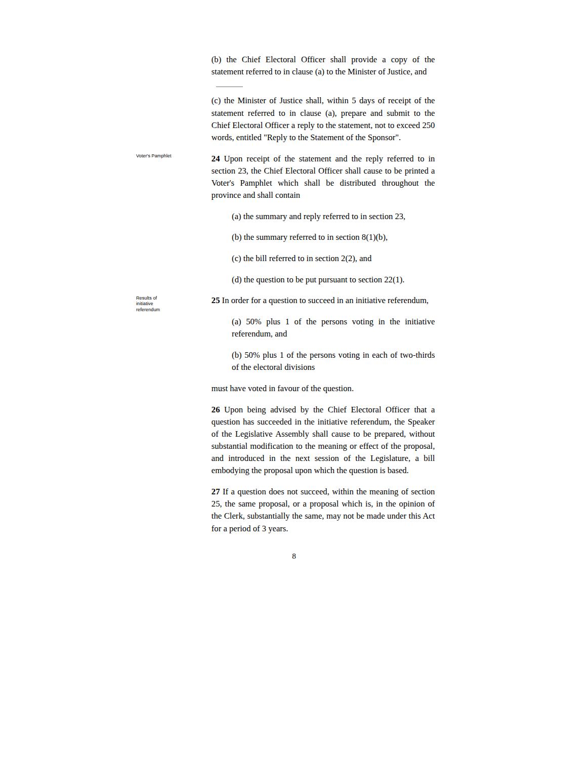(b) the Chief Electoral Officer shall provide a copy of the statement referred to in clause (a) to the Minister of Justice, and
(c) the Minister of Justice shall, within 5 days of receipt of the statement referred to in clause (a), prepare and submit to the Chief Electoral Officer a reply to the statement, not to exceed 250 words, entitled "Reply to the Statement of the Sponsor".
Voter's Pamphlet
24 Upon receipt of the statement and the reply referred to in section 23, the Chief Electoral Officer shall cause to be printed a Voter's Pamphlet which shall be distributed throughout the province and shall contain
(a) the summary and reply referred to in section 23,
(b) the summary referred to in section 8(1)(b),
(c) the bill referred to in section 2(2), and
(d) the question to be put pursuant to section 22(1).
Results of
initiative
referendum
25 In order for a question to succeed in an initiative referendum,
(a) 50% plus 1 of the persons voting in the initiative referendum, and
(b) 50% plus 1 of the persons voting in each of two-thirds of the electoral divisions
must have voted in favour of the question.
26 Upon being advised by the Chief Electoral Officer that a question has succeeded in the initiative referendum, the Speaker of the Legislative Assembly shall cause to be prepared, without substantial modification to the meaning or effect of the proposal, and introduced in the next session of the Legislature, a bill embodying the proposal upon which the question is based.
27 If a question does not succeed, within the meaning of section 25, the same proposal, or a proposal which is, in the opinion of the Clerk, substantially the same, may not be made under this Act for a period of 3 years.
8